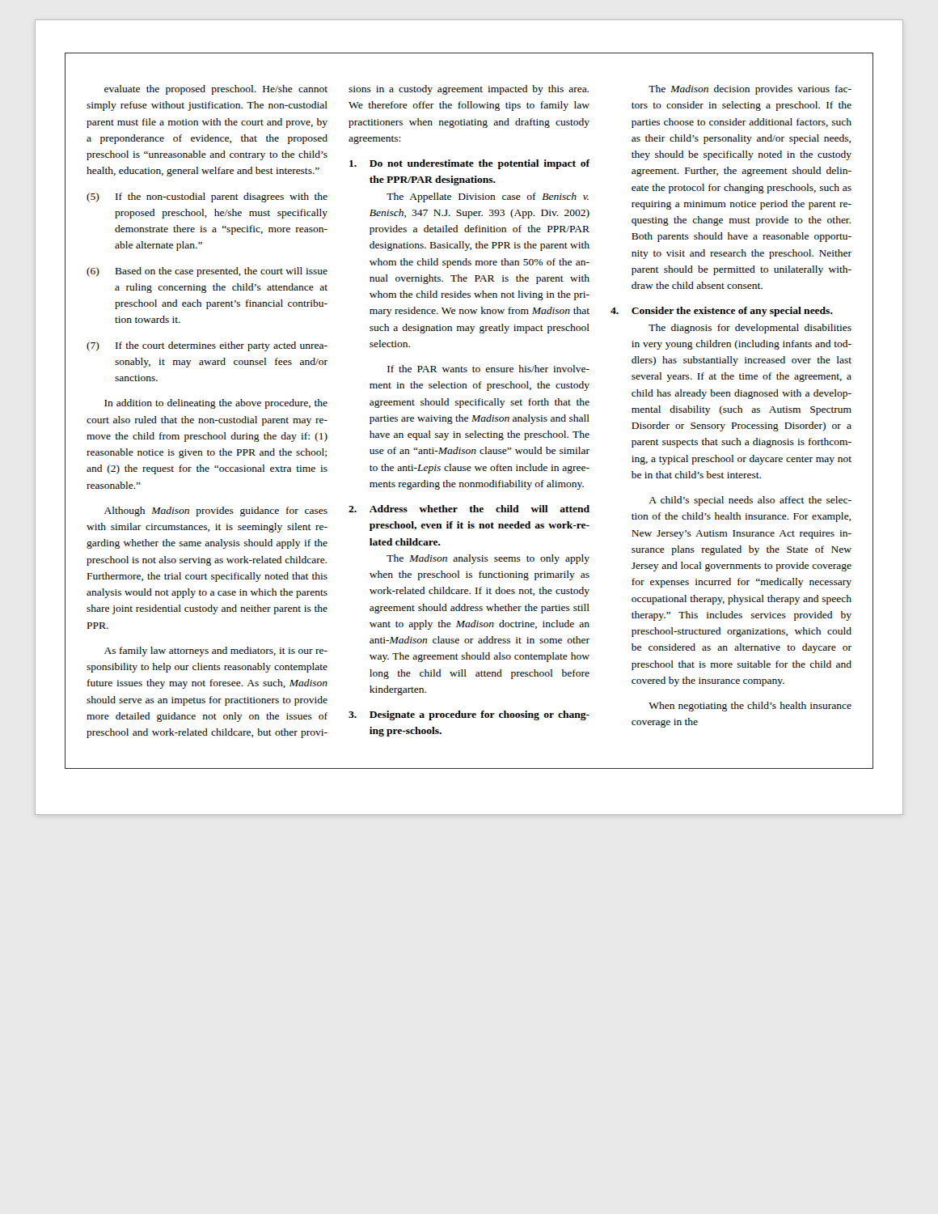evaluate the proposed preschool. He/she cannot simply refuse without justification. The non-custodial parent must file a motion with the court and prove, by a preponderance of evidence, that the proposed preschool is “unreasonable and contrary to the child’s health, education, general welfare and best interests.”
(5) If the non-custodial parent disagrees with the proposed preschool, he/she must specifically demonstrate there is a “specific, more reasonable alternate plan.”
(6) Based on the case presented, the court will issue a ruling concerning the child’s attendance at preschool and each parent’s financial contribution towards it.
(7) If the court determines either party acted unreasonably, it may award counsel fees and/or sanctions.
In addition to delineating the above procedure, the court also ruled that the non-custodial parent may remove the child from preschool during the day if: (1) reasonable notice is given to the PPR and the school; and (2) the request for the “occasional extra time is reasonable.”
Although Madison provides guidance for cases with similar circumstances, it is seemingly silent regarding whether the same analysis should apply if the preschool is not also serving as work-related childcare. Furthermore, the trial court specifically noted that this analysis would not apply to a case in which the parents share joint residential custody and neither parent is the PPR.
As family law attorneys and mediators, it is our responsibility to help our clients reasonably contemplate future issues they may not foresee. As such, Madison should serve as an impetus for practitioners to provide more detailed guidance not only on the issues of preschool and work-related childcare, but other provisions in a custody agreement impacted by this area. We therefore offer the following tips to family law practitioners when negotiating and drafting custody agreements:
Do not underestimate the potential impact of the PPR/PAR designations.
The Appellate Division case of Benisch v. Benisch, 347 N.J. Super. 393 (App. Div. 2002) provides a detailed definition of the PPR/PAR designations. Basically, the PPR is the parent with whom the child spends more than 50% of the annual overnights. The PAR is the parent with whom the child resides when not living in the primary residence. We now know from Madison that such a designation may greatly impact preschool selection.
If the PAR wants to ensure his/her involvement in the selection of preschool, the custody agreement should specifically set forth that the parties are waiving the Madison analysis and shall have an equal say in selecting the preschool. The use of an “anti-Madison clause” would be similar to the anti-Lepis clause we often include in agreements regarding the nonmodifiability of alimony.
Address whether the child will attend preschool, even if it is not needed as work-related childcare.
The Madison analysis seems to only apply when the preschool is functioning primarily as work-related childcare. If it does not, the custody agreement should address whether the parties still want to apply the Madison doctrine, include an anti-Madison clause or address it in some other way. The agreement should also contemplate how long the child will attend preschool before kindergarten.
Designate a procedure for choosing or changing pre-schools.
The Madison decision provides various factors to consider in selecting a preschool. If the parties choose to consider additional factors, such as their child’s personality and/or special needs, they should be specifically noted in the custody agreement. Further, the agreement should delineate the protocol for changing preschools, such as requiring a minimum notice period the parent requesting the change must provide to the other. Both parents should have a reasonable opportunity to visit and research the preschool. Neither parent should be permitted to unilaterally withdraw the child absent consent.
Consider the existence of any special needs.
The diagnosis for developmental disabilities in very young children (including infants and toddlers) has substantially increased over the last several years. If at the time of the agreement, a child has already been diagnosed with a developmental disability (such as Autism Spectrum Disorder or Sensory Processing Disorder) or a parent suspects that such a diagnosis is forthcoming, a typical preschool or daycare center may not be in that child’s best interest.
A child’s special needs also affect the selection of the child’s health insurance. For example, New Jersey’s Autism Insurance Act requires insurance plans regulated by the State of New Jersey and local governments to provide coverage for expenses incurred for “medically necessary occupational therapy, physical therapy and speech therapy.” This includes services provided by preschool-structured organizations, which could be considered as an alternative to daycare or preschool that is more suitable for the child and covered by the insurance company.
When negotiating the child’s health insurance coverage in the